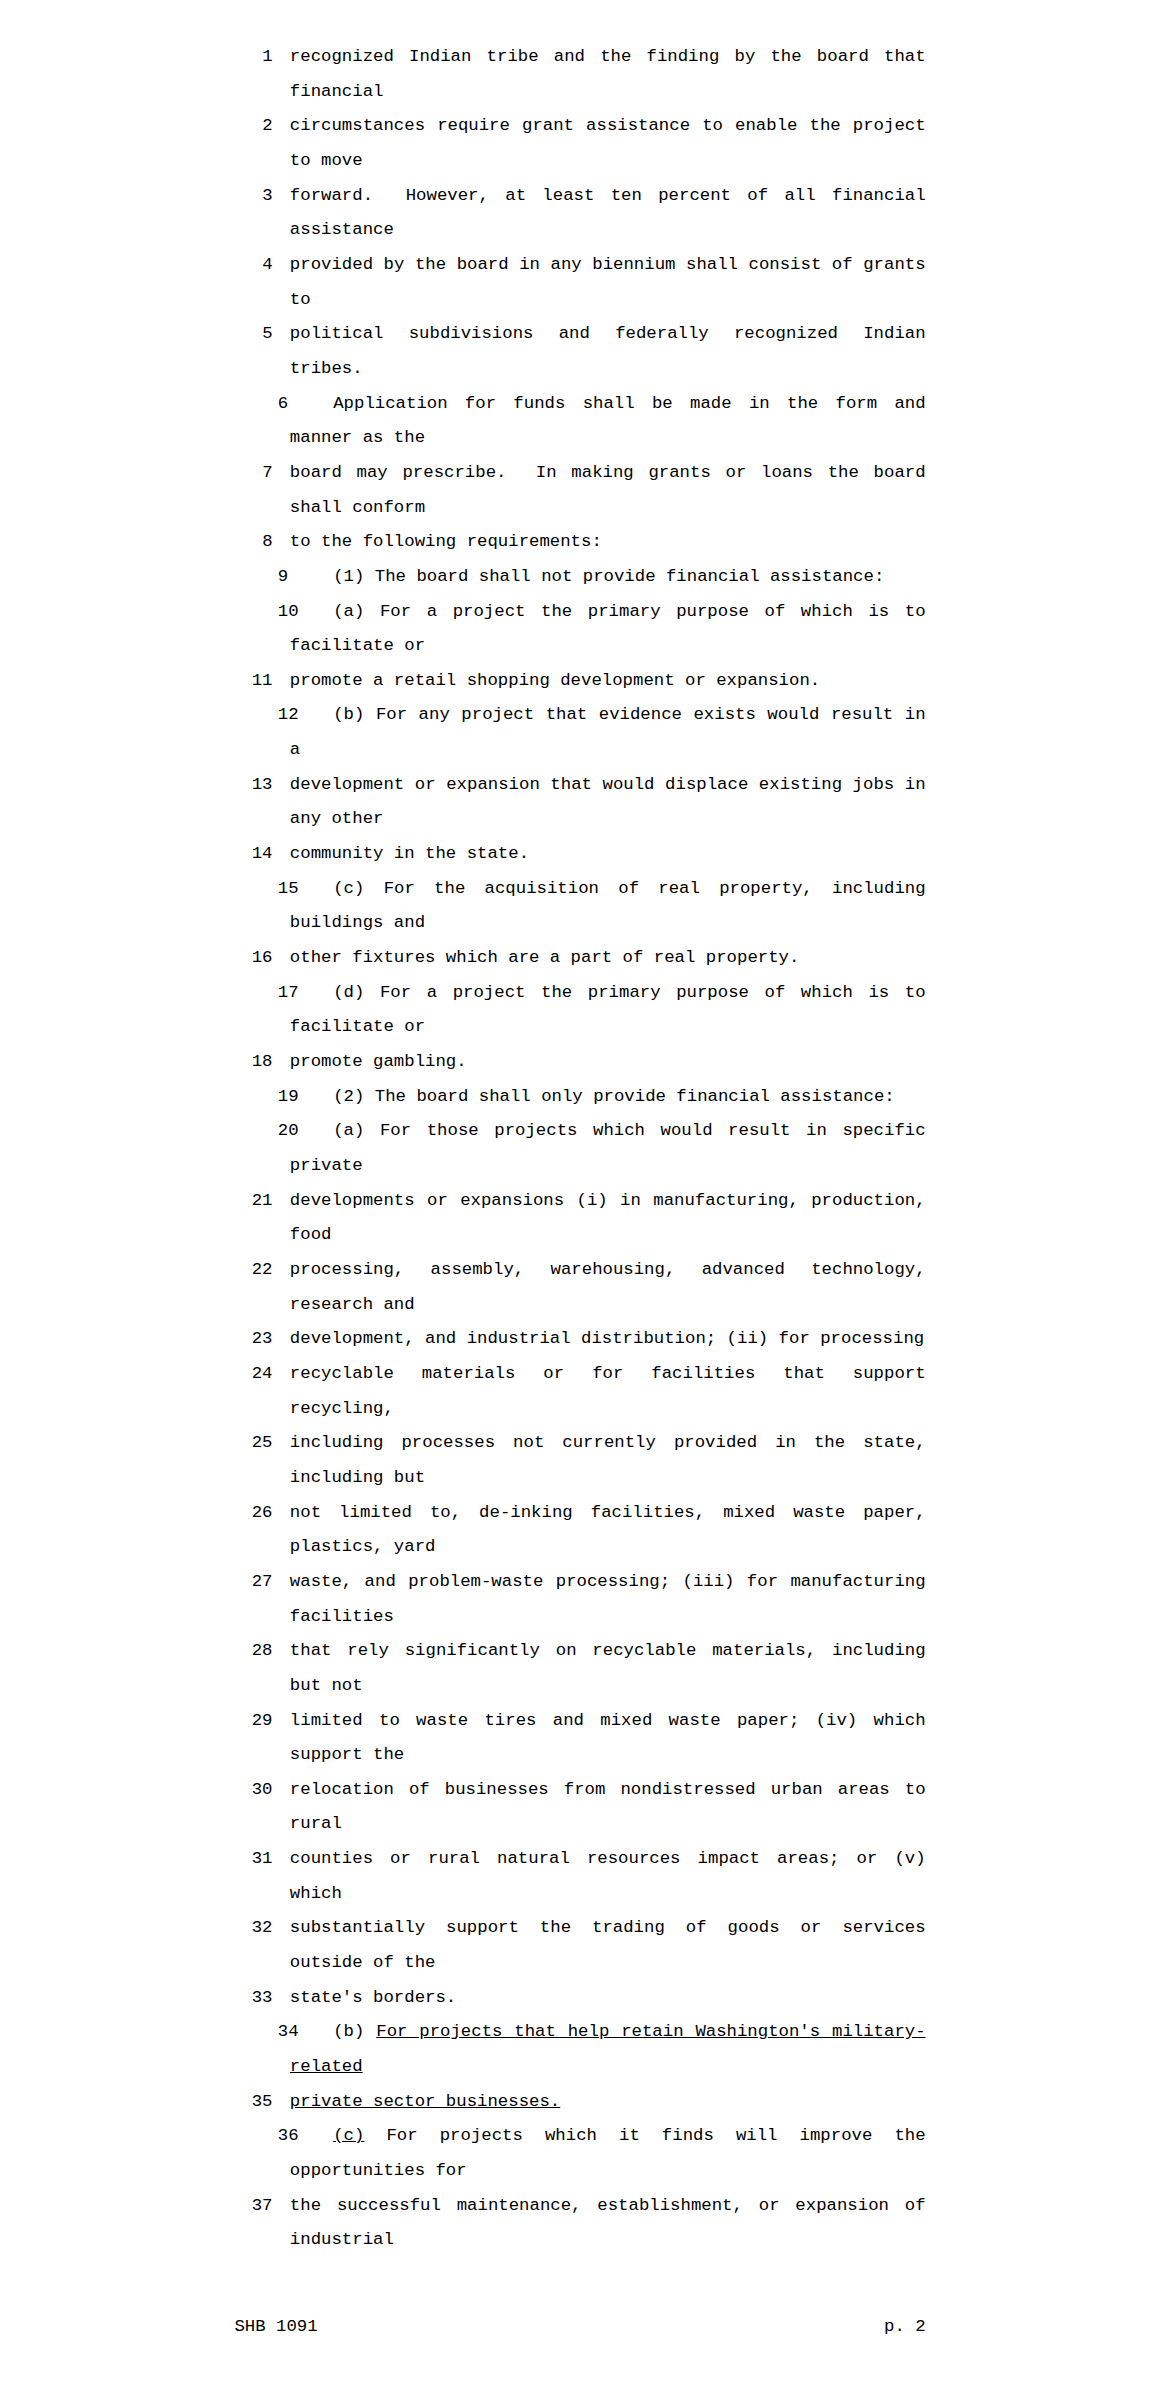recognized Indian tribe and the finding by the board that financial
circumstances require grant assistance to enable the project to move
forward. However, at least ten percent of all financial assistance
provided by the board in any biennium shall consist of grants to
political subdivisions and federally recognized Indian tribes.
Application for funds shall be made in the form and manner as the
board may prescribe. In making grants or loans the board shall conform
to the following requirements:
(1) The board shall not provide financial assistance:
(a) For a project the primary purpose of which is to facilitate or
promote a retail shopping development or expansion.
(b) For any project that evidence exists would result in a
development or expansion that would displace existing jobs in any other
community in the state.
(c) For the acquisition of real property, including buildings and
other fixtures which are a part of real property.
(d) For a project the primary purpose of which is to facilitate or
promote gambling.
(2) The board shall only provide financial assistance:
(a) For those projects which would result in specific private
developments or expansions (i) in manufacturing, production, food
processing, assembly, warehousing, advanced technology, research and
development, and industrial distribution; (ii) for processing
recyclable materials or for facilities that support recycling,
including processes not currently provided in the state, including but
not limited to, de-inking facilities, mixed waste paper, plastics, yard
waste, and problem-waste processing; (iii) for manufacturing facilities
that rely significantly on recyclable materials, including but not
limited to waste tires and mixed waste paper; (iv) which support the
relocation of businesses from nondistressed urban areas to rural
counties or rural natural resources impact areas; or (v) which
substantially support the trading of goods or services outside of the
state's borders.
(b) For projects that help retain Washington's military-related
private sector businesses.
(c) For projects which it finds will improve the opportunities for
the successful maintenance, establishment, or expansion of industrial
SHB 1091 p. 2